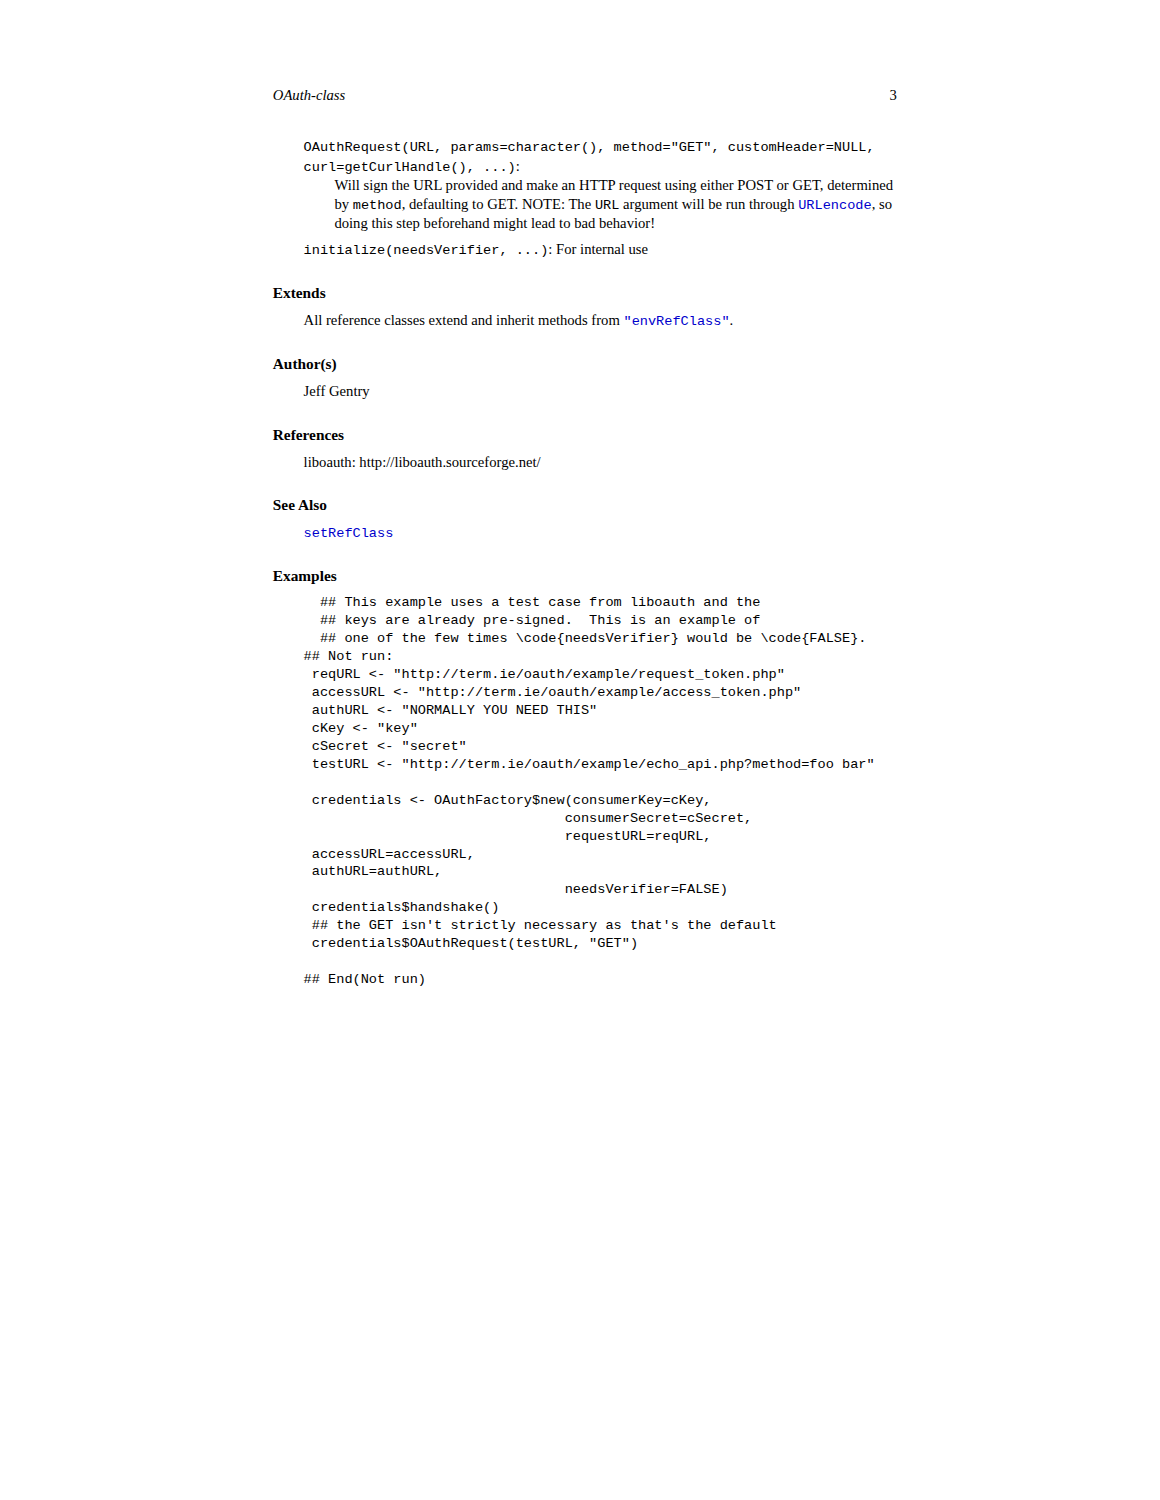OAuth-class 3
OAuthRequest(URL, params=character(), method="GET", customHeader=NULL, curl=getCurlHandle(), ...):
Will sign the URL provided and make an HTTP request using either POST or GET, determined by method, defaulting to GET. NOTE: The URL argument will be run through URLencode, so doing this step beforehand might lead to bad behavior!
initialize(needsVerifier, ...): For internal use
Extends
All reference classes extend and inherit methods from "envRefClass".
Author(s)
Jeff Gentry
References
liboauth: http://liboauth.sourceforge.net/
See Also
setRefClass
Examples
  ## This example uses a test case from liboauth and the
  ## keys are already pre-signed.  This is an example of
  ## one of the few times \code{needsVerifier} would be \code{FALSE}.
## Not run: 
 reqURL <- "http://term.ie/oauth/example/request_token.php"
 accessURL <- "http://term.ie/oauth/example/access_token.php"
 authURL <- "NORMALLY YOU NEED THIS"
 cKey <- "key"
 cSecret <- "secret"
 testURL <- "http://term.ie/oauth/example/echo_api.php?method=foo bar"

 credentials <- OAuthFactory$new(consumerKey=cKey,
                                consumerSecret=cSecret,
                                requestURL=reqURL,
 accessURL=accessURL,
 authURL=authURL,
                                needsVerifier=FALSE)
 credentials$handshake()
 ## the GET isn't strictly necessary as that's the default
 credentials$OAuthRequest(testURL, "GET")

## End(Not run)